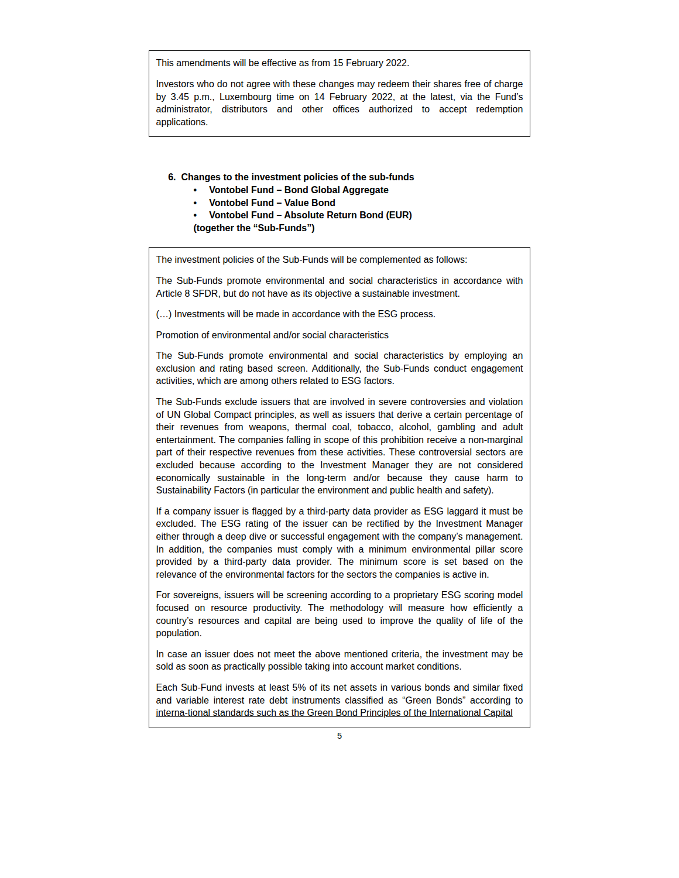This amendments will be effective as from 15 February 2022.
Investors who do not agree with these changes may redeem their shares free of charge by 3.45 p.m., Luxembourg time on 14 February 2022, at the latest, via the Fund’s administrator, distributors and other offices authorized to accept redemption applications.
6. Changes to the investment policies of the sub-funds
Vontobel Fund – Bond Global Aggregate
Vontobel Fund – Value Bond
Vontobel Fund – Absolute Return Bond (EUR)
(together the “Sub-Funds”)
The investment policies of the Sub-Funds will be complemented as follows:
The Sub-Funds promote environmental and social characteristics in accordance with Article 8 SFDR, but do not have as its objective a sustainable investment.
(…) Investments will be made in accordance with the ESG process.
Promotion of environmental and/or social characteristics
The Sub-Funds promote environmental and social characteristics by employing an exclusion and rating based screen. Additionally, the Sub-Funds conduct engagement activities, which are among others related to ESG factors.
The Sub-Funds exclude issuers that are involved in severe controversies and violation of UN Global Compact principles, as well as issuers that derive a certain percentage of their revenues from weapons, thermal coal, tobacco, alcohol, gambling and adult entertainment. The companies falling in scope of this prohibition receive a non-marginal part of their respective revenues from these activities. These controversial sectors are excluded because according to the Investment Manager they are not considered economically sustainable in the long-term and/or because they cause harm to Sustainability Factors (in particular the environment and public health and safety).
If a company issuer is flagged by a third-party data provider as ESG laggard it must be excluded. The ESG rating of the issuer can be rectified by the Investment Manager either through a deep dive or successful engagement with the company’s management. In addition, the companies must comply with a minimum environmental pillar score provided by a third-party data provider. The minimum score is set based on the relevance of the environmental factors for the sectors the companies is active in.
For sovereigns, issuers will be screening according to a proprietary ESG scoring model focused on resource productivity. The methodology will measure how efficiently a country’s resources and capital are being used to improve the quality of life of the population.
In case an issuer does not meet the above mentioned criteria, the investment may be sold as soon as practically possible taking into account market conditions.
Each Sub-Fund invests at least 5% of its net assets in various bonds and similar fixed and variable interest rate debt instruments classified as “Green Bonds” according to interna-tional standards such as the Green Bond Principles of the International Capital
5